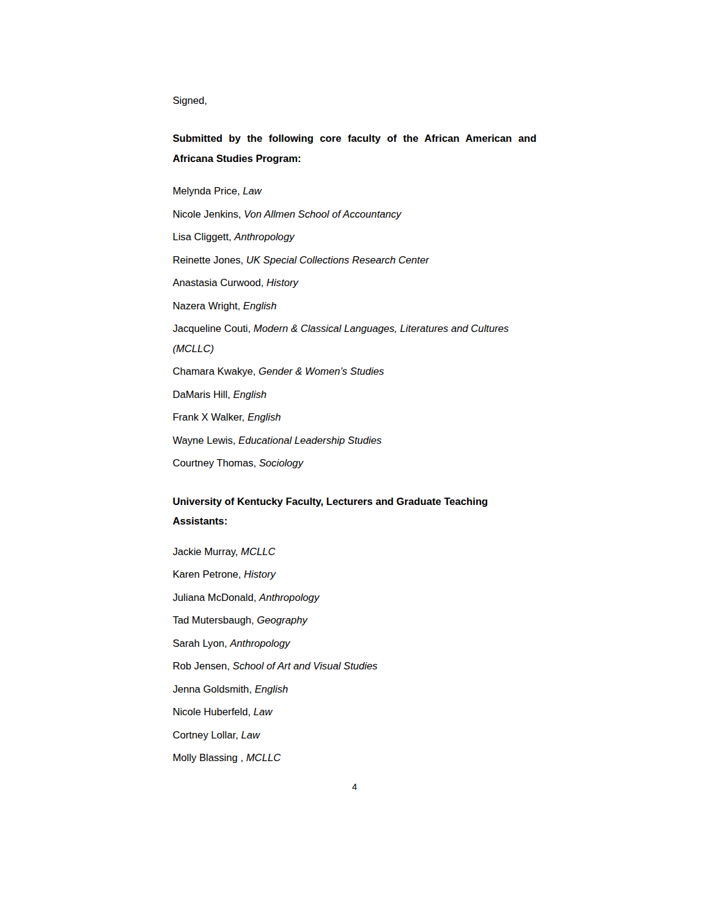Signed,
Submitted by the following core faculty of the African American and Africana Studies Program:
Melynda Price, Law
Nicole Jenkins, Von Allmen School of Accountancy
Lisa Cliggett, Anthropology
Reinette Jones, UK Special Collections Research Center
Anastasia Curwood, History
Nazera Wright, English
Jacqueline Couti, Modern & Classical Languages, Literatures and Cultures (MCLLC)
Chamara Kwakye, Gender & Women’s Studies
DaMaris Hill, English
Frank X Walker, English
Wayne Lewis, Educational Leadership Studies
Courtney Thomas, Sociology
University of Kentucky Faculty, Lecturers and Graduate Teaching Assistants:
Jackie Murray, MCLLC
Karen Petrone, History
Juliana McDonald, Anthropology
Tad Mutersbaugh, Geography
Sarah Lyon, Anthropology
Rob Jensen, School of Art and Visual Studies
Jenna Goldsmith, English
Nicole Huberfeld, Law
Cortney Lollar, Law
Molly Blassing , MCLLC
4